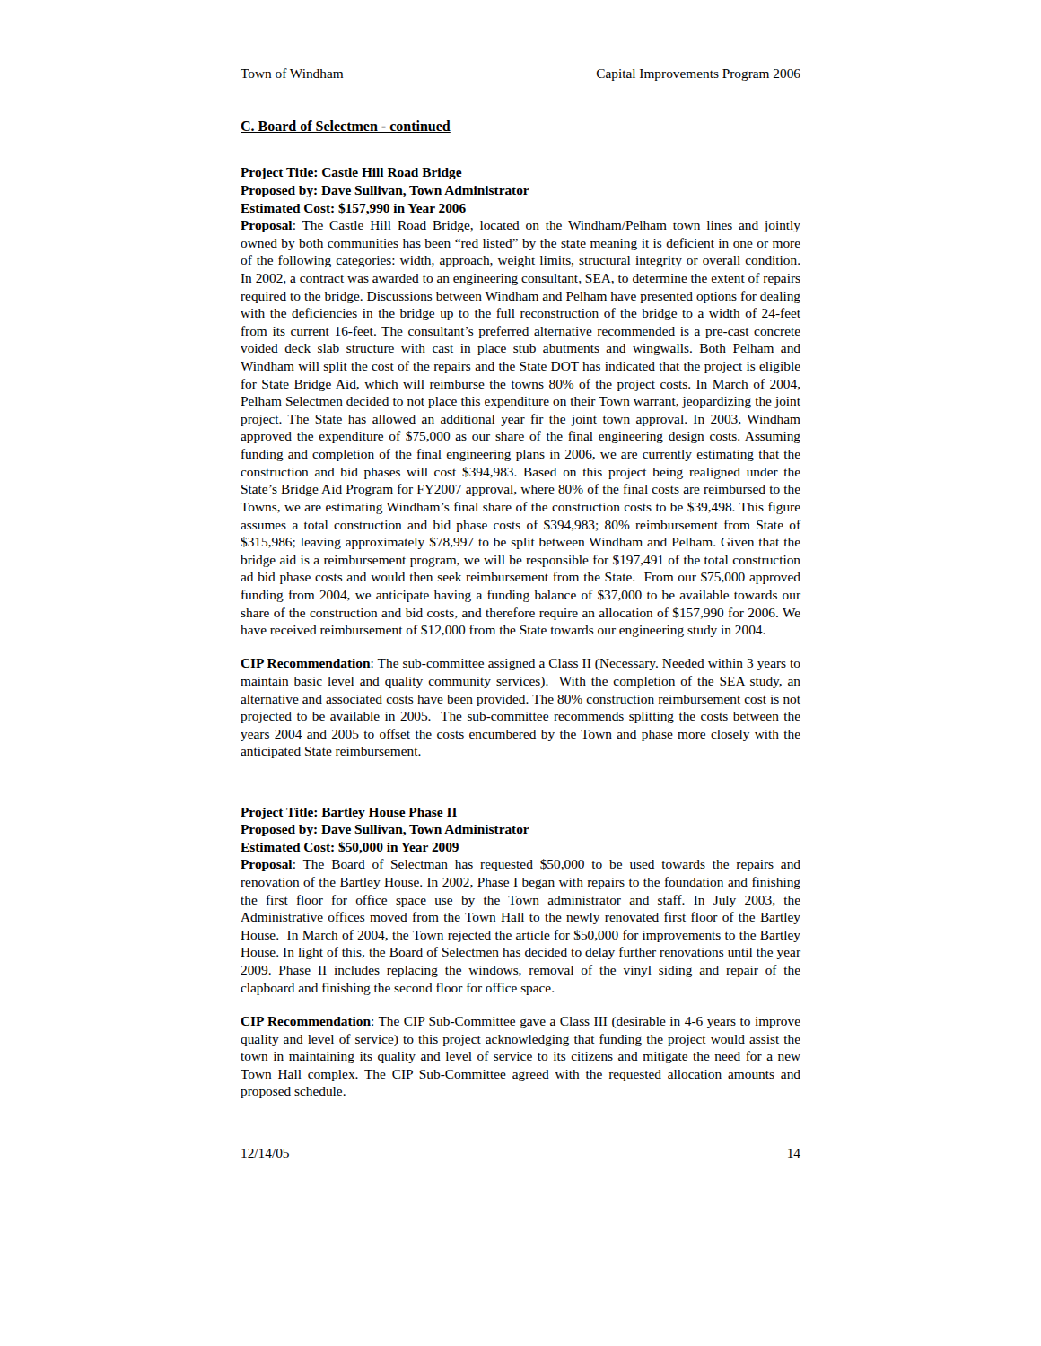Town of Windham Capital Improvements Program 2006
C. Board of Selectmen - continued
Project Title: Castle Hill Road Bridge
Proposed by: Dave Sullivan, Town Administrator
Estimated Cost: $157,990 in Year 2006
Proposal: The Castle Hill Road Bridge, located on the Windham/Pelham town lines and jointly owned by both communities has been “red listed” by the state meaning it is deficient in one or more of the following categories: width, approach, weight limits, structural integrity or overall condition. In 2002, a contract was awarded to an engineering consultant, SEA, to determine the extent of repairs required to the bridge. Discussions between Windham and Pelham have presented options for dealing with the deficiencies in the bridge up to the full reconstruction of the bridge to a width of 24-feet from its current 16-feet. The consultant’s preferred alternative recommended is a pre-cast concrete voided deck slab structure with cast in place stub abutments and wingwalls. Both Pelham and Windham will split the cost of the repairs and the State DOT has indicated that the project is eligible for State Bridge Aid, which will reimburse the towns 80% of the project costs. In March of 2004, Pelham Selectmen decided to not place this expenditure on their Town warrant, jeopardizing the joint project. The State has allowed an additional year fir the joint town approval. In 2003, Windham approved the expenditure of $75,000 as our share of the final engineering design costs. Assuming funding and completion of the final engineering plans in 2006, we are currently estimating that the construction and bid phases will cost $394,983. Based on this project being realigned under the State’s Bridge Aid Program for FY2007 approval, where 80% of the final costs are reimbursed to the Towns, we are estimating Windham’s final share of the construction costs to be $39,498. This figure assumes a total construction and bid phase costs of $394,983; 80% reimbursement from State of $315,986; leaving approximately $78,997 to be split between Windham and Pelham. Given that the bridge aid is a reimbursement program, we will be responsible for $197,491 of the total construction ad bid phase costs and would then seek reimbursement from the State. From our $75,000 approved funding from 2004, we anticipate having a funding balance of $37,000 to be available towards our share of the construction and bid costs, and therefore require an allocation of $157,990 for 2006. We have received reimbursement of $12,000 from the State towards our engineering study in 2004.
CIP Recommendation: The sub-committee assigned a Class II (Necessary. Needed within 3 years to maintain basic level and quality community services). With the completion of the SEA study, an alternative and associated costs have been provided. The 80% construction reimbursement cost is not projected to be available in 2005. The sub-committee recommends splitting the costs between the years 2004 and 2005 to offset the costs encumbered by the Town and phase more closely with the anticipated State reimbursement.
Project Title: Bartley House Phase II
Proposed by: Dave Sullivan, Town Administrator
Estimated Cost: $50,000 in Year 2009
Proposal: The Board of Selectman has requested $50,000 to be used towards the repairs and renovation of the Bartley House. In 2002, Phase I began with repairs to the foundation and finishing the first floor for office space use by the Town administrator and staff. In July 2003, the Administrative offices moved from the Town Hall to the newly renovated first floor of the Bartley House. In March of 2004, the Town rejected the article for $50,000 for improvements to the Bartley House. In light of this, the Board of Selectmen has decided to delay further renovations until the year 2009. Phase II includes replacing the windows, removal of the vinyl siding and repair of the clapboard and finishing the second floor for office space.
CIP Recommendation: The CIP Sub-Committee gave a Class III (desirable in 4-6 years to improve quality and level of service) to this project acknowledging that funding the project would assist the town in maintaining its quality and level of service to its citizens and mitigate the need for a new Town Hall complex. The CIP Sub-Committee agreed with the requested allocation amounts and proposed schedule.
12/14/05 14